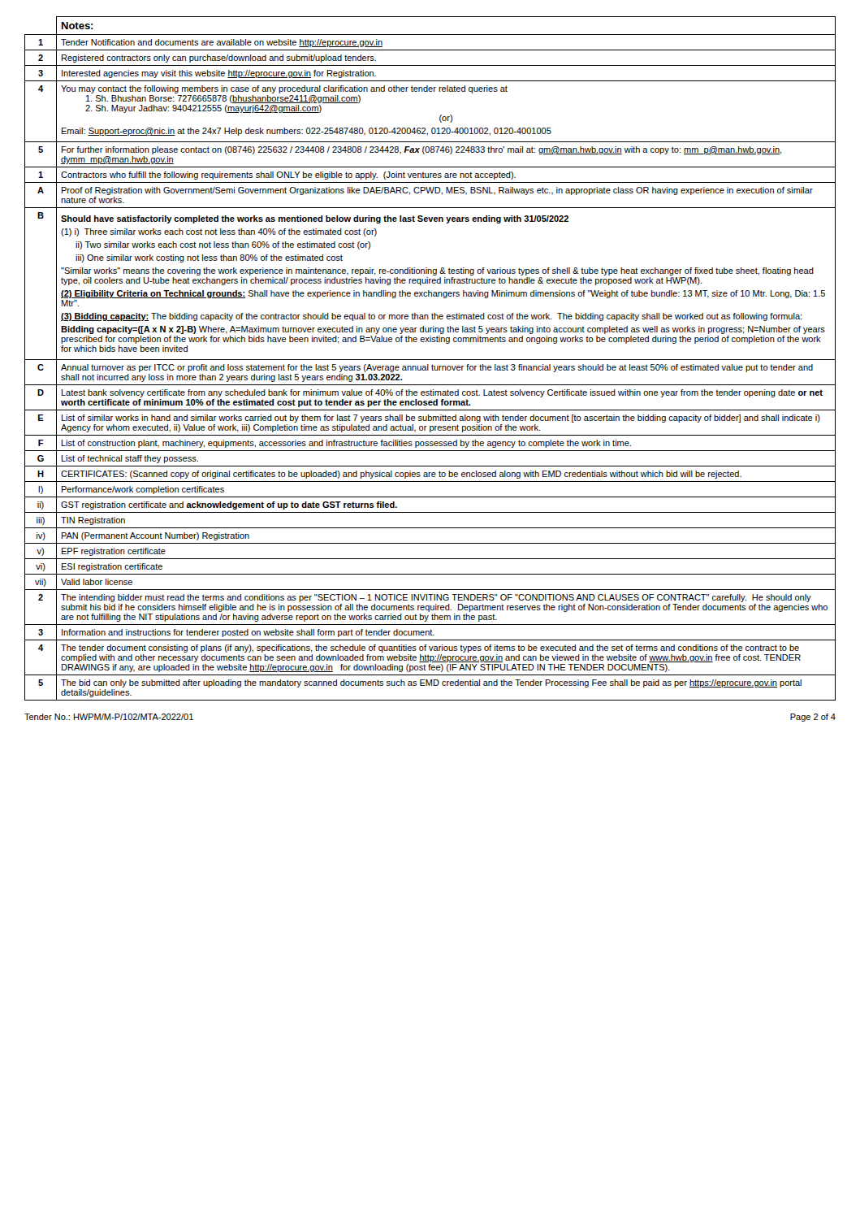| | Notes: |
| 1 | Tender Notification and documents are available on website http://eprocure.gov.in |
| 2 | Registered contractors only can purchase/download and submit/upload tenders. |
| 3 | Interested agencies may visit this website http://eprocure.gov.in for Registration. |
| 4 | You may contact the following members in case of any procedural clarification and other tender related queries at 1. Sh. Bhushan Borse: 7276665878 ( bhushanborse2411@gmail.com ) 2. Sh. Mayur Jadhav: 9404212555 ( mayurj642@gmail.com ) (or) Email: Support-eproc@nic.in at the 24x7 Help desk numbers: 022-25487480, 0120-4200462, 0120-4001002, 0120-4001005 |
| 5 | For further information please contact on (08746) 225632 / 234408 / 234808 / 234428, Fax (08746) 224833 thro' mail at: gm@man.hwb.gov.in with a copy to: mm_p@man.hwb.gov.in , dymm_mp@man.hwb.gov.in |
| 1 | Contractors who fulfill the following requirements shall ONLY be eligible to apply. (Joint ventures are not accepted). |
| A | Proof of Registration with Government/Semi Government Organizations like DAE/BARC, CPWD, MES, BSNL, Railways etc., in appropriate class OR having experience in execution of similar nature of works. |
| B | Should have satisfactorily completed the works as mentioned below during the last Seven years ending with 31/05/2022 (1) i) Three similar works each cost not less than 40% of the estimated cost (or) ii) Two similar works each cost not less than 60% of the estimated cost (or) iii) One similar work costing not less than 80% of the estimated cost "Similar works" means the covering the work experience in maintenance, repair, re-conditioning & testing of various types of shell & tube type heat exchanger of fixed tube sheet, floating head type, oil coolers and U-tube heat exchangers in chemical/ process industries having the required infrastructure to handle & execute the proposed work at HWP(M). (2) Eligibility Criteria on Technical grounds: Shall have the experience in handling the exchangers having Minimum dimensions of "Weight of tube bundle: 13 MT, size of 10 Mtr. Long, Dia: 1.5 Mtr". (3) Bidding capacity: The bidding capacity of the contractor should be equal to or more than the estimated cost of the work. The bidding capacity shall be worked out as following formula: Bidding capacity=([A x N x 2]-B) Where, A=Maximum turnover executed in any one year during the last 5 years taking into account completed as well as works in progress; N=Number of years prescribed for completion of the work for which bids have been invited; and B=Value of the existing commitments and ongoing works to be completed during the period of completion of the work for which bids have been invited |
| C | Annual turnover as per ITCC or profit and loss statement for the last 5 years (Average annual turnover for the last 3 financial years should be at least 50% of estimated value put to tender and shall not incurred any loss in more than 2 years during last 5 years ending 31.03.2022. |
| D | Latest bank solvency certificate from any scheduled bank for minimum value of 40% of the estimated cost. Latest solvency Certificate issued within one year from the tender opening date or net worth certificate of minimum 10% of the estimated cost put to tender as per the enclosed format. |
| E | List of similar works in hand and similar works carried out by them for last 7 years shall be submitted along with tender document [to ascertain the bidding capacity of bidder] and shall indicate i) Agency for whom executed, ii) Value of work, iii) Completion time as stipulated and actual, or present position of the work. |
| F | List of construction plant, machinery, equipments, accessories and infrastructure facilities possessed by the agency to complete the work in time. |
| G | List of technical staff they possess. |
| H | CERTIFICATES: (Scanned copy of original certificates to be uploaded) and physical copies are to be enclosed along with EMD credentials without which bid will be rejected. |
| I) | Performance/work completion certificates |
| ii) | GST registration certificate and acknowledgement of up to date GST returns filed. |
| iii) | TIN Registration |
| iv) | PAN (Permanent Account Number) Registration |
| v) | EPF registration certificate |
| vi) | ESI registration certificate |
| vii) | Valid labor license |
| 2 | The intending bidder must read the terms and conditions as per "SECTION – 1 NOTICE INVITING TENDERS" OF "CONDITIONS AND CLAUSES OF CONTRACT" carefully. He should only submit his bid if he considers himself eligible and he is in possession of all the documents required. Department reserves the right of Non-consideration of Tender documents of the agencies who are not fulfilling the NIT stipulations and /or having adverse report on the works carried out by them in the past. |
| 3 | Information and instructions for tenderer posted on website shall form part of tender document. |
| 4 | The tender document consisting of plans (if any), specifications, the schedule of quantities of various types of items to be executed and the set of terms and conditions of the contract to be complied with and other necessary documents can be seen and downloaded from website http://eprocure.gov.in and can be viewed in the website of www.hwb.gov.in free of cost. TENDER DRAWINGS if any, are uploaded in the website http://eprocure.gov.in for downloading (post fee) (IF ANY STIPULATED IN THE TENDER DOCUMENTS). |
| 5 | The bid can only be submitted after uploading the mandatory scanned documents such as EMD credential and the Tender Processing Fee shall be paid as per https://eprocure.gov.in portal details/guidelines. |
Tender No.: HWPM/M-P/102/MTA-2022/01 Page 2 of 4